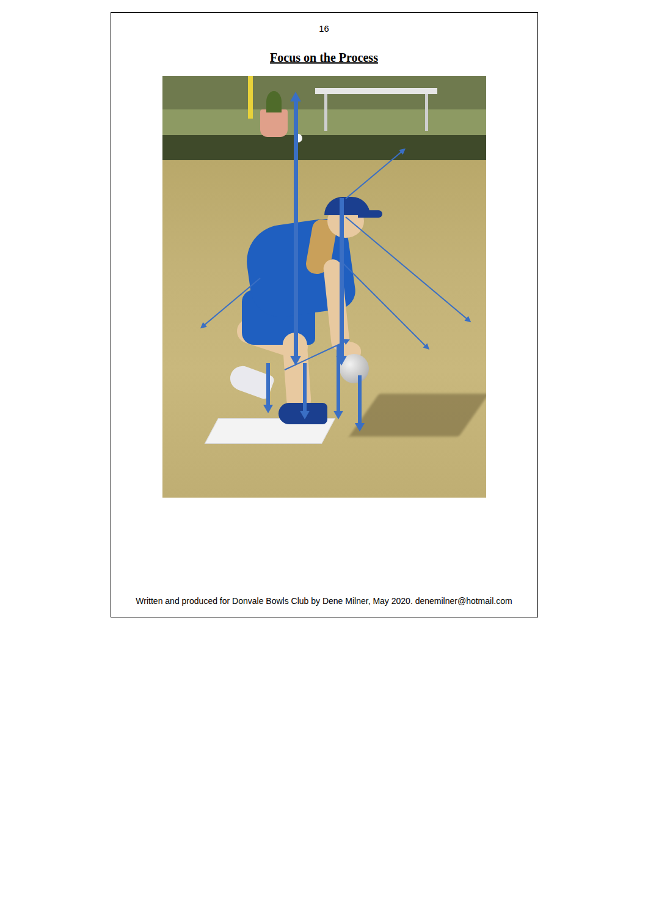16
Focus on the Process
Written and produced for Donvale Bowls Club by Dene Milner, May 2020. denemilner@hotmail.com